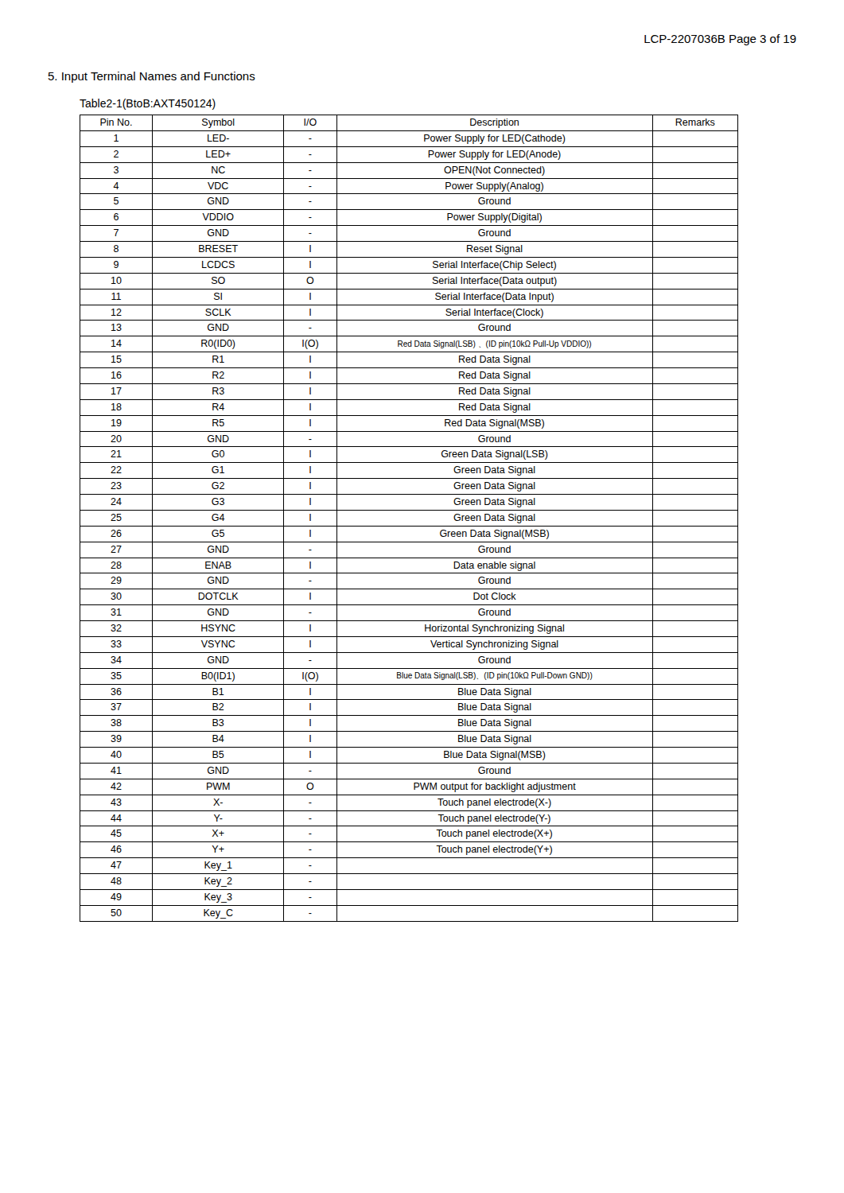LCP-2207036B Page 3 of 19
5. Input Terminal Names and Functions
Table2-1(BtoB:AXT450124)
| Pin No. | Symbol | I/O | Description | Remarks |
| --- | --- | --- | --- | --- |
| 1 | LED- | - | Power Supply for LED(Cathode) | |
| 2 | LED+ | - | Power Supply for LED(Anode) | |
| 3 | NC | - | OPEN(Not Connected) | |
| 4 | VDC | - | Power Supply(Analog) | |
| 5 | GND | - | Ground | |
| 6 | VDDIO | - | Power Supply(Digital) | |
| 7 | GND | - | Ground | |
| 8 | BRESET | I | Reset Signal | |
| 9 | LCDCS | I | Serial Interface(Chip Select) | |
| 10 | SO | O | Serial Interface(Data output) | |
| 11 | SI | I | Serial Interface(Data Input) | |
| 12 | SCLK | I | Serial Interface(Clock) | |
| 13 | GND | - | Ground | |
| 14 | R0(ID0) | I(O) | Red Data Signal(LSB) 、(ID pin(10kΩ Pull-Up VDDIO)) | |
| 15 | R1 | I | Red Data Signal | |
| 16 | R2 | I | Red Data Signal | |
| 17 | R3 | I | Red Data Signal | |
| 18 | R4 | I | Red Data Signal | |
| 19 | R5 | I | Red Data Signal(MSB) | |
| 20 | GND | - | Ground | |
| 21 | G0 | I | Green Data Signal(LSB) | |
| 22 | G1 | I | Green Data Signal | |
| 23 | G2 | I | Green Data Signal | |
| 24 | G3 | I | Green Data Signal | |
| 25 | G4 | I | Green Data Signal | |
| 26 | G5 | I | Green Data Signal(MSB) | |
| 27 | GND | - | Ground | |
| 28 | ENAB | I | Data enable signal | |
| 29 | GND | - | Ground | |
| 30 | DOTCLK | I | Dot Clock | |
| 31 | GND | - | Ground | |
| 32 | HSYNC | I | Horizontal Synchronizing Signal | |
| 33 | VSYNC | I | Vertical Synchronizing Signal | |
| 34 | GND | - | Ground | |
| 35 | B0(ID1) | I(O) | Blue Data Signal(LSB)、(ID pin(10kΩ Pull-Down GND)) | |
| 36 | B1 | I | Blue Data Signal | |
| 37 | B2 | I | Blue Data Signal | |
| 38 | B3 | I | Blue Data Signal | |
| 39 | B4 | I | Blue Data Signal | |
| 40 | B5 | I | Blue Data Signal(MSB) | |
| 41 | GND | - | Ground | |
| 42 | PWM | O | PWM output for backlight adjustment | |
| 43 | X- | - | Touch panel electrode(X-) | |
| 44 | Y- | - | Touch panel electrode(Y-) | |
| 45 | X+ | - | Touch panel electrode(X+) | |
| 46 | Y+ | - | Touch panel electrode(Y+) | |
| 47 | Key_1 | - | | |
| 48 | Key_2 | - | | |
| 49 | Key_3 | - | | |
| 50 | Key_C | - | | |